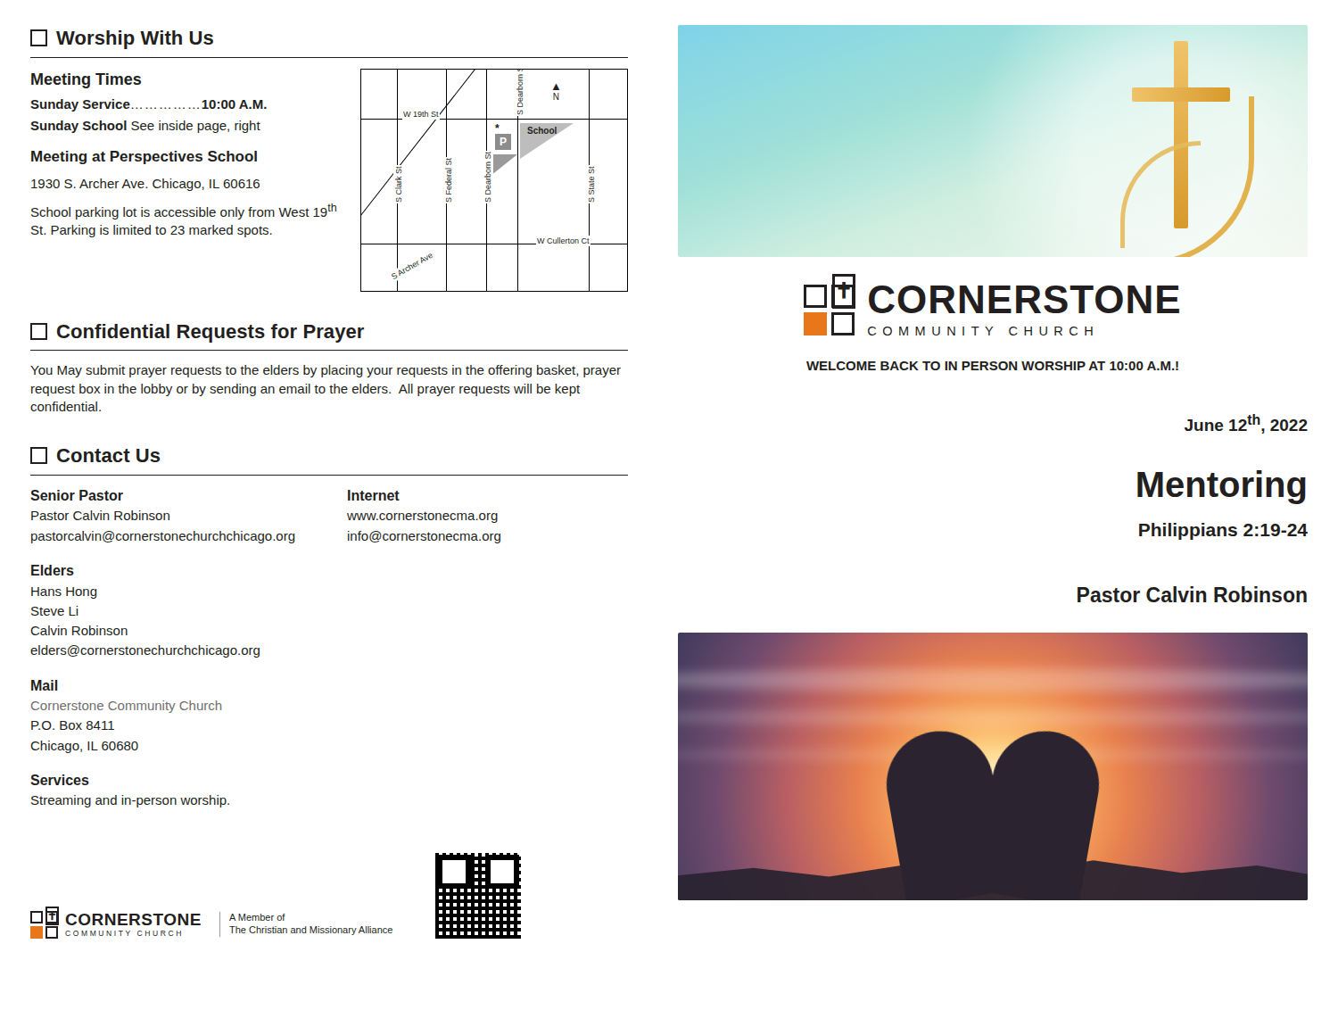Worship With Us
Meeting Times
Sunday Service……………10:00 A.M.
Sunday School See inside page, right
Meeting at Perspectives School
1930 S. Archer Ave. Chicago, IL 60616
School parking lot is accessible only from West 19th St. Parking is limited to 23 marked spots.
School
P
*
▲N
W 19th St
W Cullerton Ct
S Clark St
S Federal St
S Dearborn St
S Dearborn St
S State St
S Archer Ave
Confidential Requests for Prayer
You May submit prayer requests to the elders by placing your requests in the offering basket, prayer request box in the lobby or by sending an email to the elders. All prayer requests will be kept confidential.
Contact Us
Senior Pastor
Pastor Calvin Robinson
pastorcalvin@cornerstonechurchchicago.org
Elders
Hans Hong
Steve Li
Calvin Robinson
elders@cornerstonechurchchicago.org
Mail
Cornerstone Community Church
P.O. Box 8411
Chicago, IL 60680
Services
Streaming and in-person worship.
Internet
www.cornerstonecma.org
info@cornerstonecma.org
✝
CORNERSTONE
COMMUNITY CHURCH
A Member of
The Christian and Missionary Alliance
✝
CORNERSTONE
COMMUNITY CHURCH
WELCOME BACK TO IN PERSON WORSHIP AT 10:00 A.M.!
June 12th, 2022
Mentoring
Philippians 2:19-24
Pastor Calvin Robinson